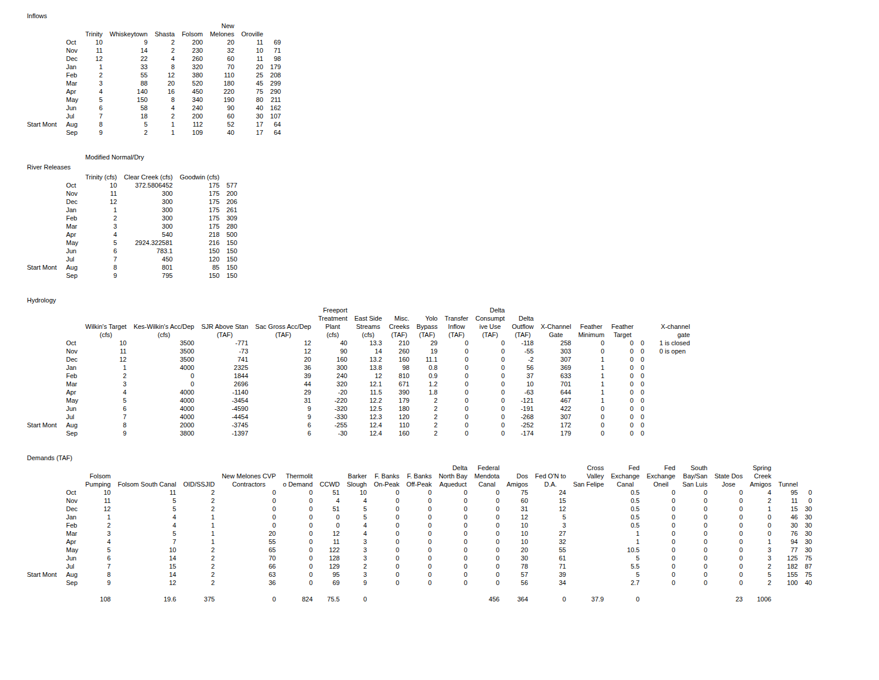| Inflows |
| | | | | | | New | | |
| | | Trinity | Whiskeytown | Shasta | Folsom | Melones | Oroville |
| | Oct | 10 | 9 | 2 | 200 | 20 | 11 | 69 |
| | Nov | 11 | 14 | 2 | 230 | 32 | 10 | 71 |
| | Dec | 12 | 22 | 4 | 260 | 60 | 11 | 98 |
| | Jan | 1 | 33 | 8 | 320 | 70 | 20 | 179 |
| | Feb | 2 | 55 | 12 | 380 | 110 | 25 | 208 |
| | Mar | 3 | 88 | 20 | 520 | 180 | 45 | 299 |
| | Apr | 4 | 140 | 16 | 450 | 220 | 75 | 290 |
| | May | 5 | 150 | 8 | 340 | 190 | 80 | 211 |
| | Jun | 6 | 58 | 4 | 240 | 90 | 40 | 162 |
| | Jul | 7 | 18 | 2 | 200 | 60 | 30 | 107 |
| Start Mont | Aug | 8 | 5 | 1 | 112 | 52 | 17 | 64 |
| | Sep | 9 | 2 | 1 | 109 | 40 | 17 | 64 |
| | | Modified Normal/Dry |
| River Releases |
| | | Trinity (cfs) | Clear Creek (cfs) | Goodwin (cfs) |
| | Oct | 10 | 372.5806452 | 175 | 577 |
| | Nov | 11 | 300 | 175 | 200 |
| | Dec | 12 | 300 | 175 | 206 |
| | Jan | 1 | 300 | 175 | 261 |
| | Feb | 2 | 300 | 175 | 309 |
| | Mar | 3 | 300 | 175 | 280 |
| | Apr | 4 | 540 | 218 | 500 |
| | May | 5 | 2924.322581 | 216 | 150 |
| | Jun | 6 | 783.1 | 150 | 150 |
| | Jul | 7 | 450 | 120 | 150 |
| Start Mont | Aug | 8 | 801 | 85 | 150 |
| | Sep | 9 | 795 | 150 | 150 |
| Hydrology |
| | | | | | | Freeport | | | | | Delta | | | | | | |
| | | | | | | Treatment | East Side | Misc. | Yolo | Transfer | Consumpt | Delta | | | | | |
| | | Wilkin's Target | Kes-Wilkin's Acc/Dep | SJR Above Stan | Sac Gross Acc/Dep | Plant | Streams | Creeks | Bypass | Inflow | ive Use | Outflow | X-Channel | Feather | Feather | | X-channel |
| | | (cfs) | (cfs) | (TAF) | (TAF) | (cfs) | (cfs) | (TAF) | (TAF) | (TAF) | (TAF) | (TAF) | Gate | Minimum | Target | | gate |
| | Oct | 10 | 3500 | -771 | 12 | 40 | 13.3 | 210 | 29 | 0 | 0 | -118 | 258 | 0 | 0 | 0 | 1 is closed |
| | Nov | 11 | 3500 | -73 | 12 | 90 | 14 | 260 | 19 | 0 | 0 | -55 | 303 | 0 | 0 | 0 | 0 is open |
| | Dec | 12 | 3500 | 741 | 20 | 160 | 13.2 | 160 | 11.1 | 0 | 0 | -2 | 307 | 1 | 0 | 0 | |
| | Jan | 1 | 4000 | 2325 | 36 | 300 | 13.8 | 98 | 0.8 | 0 | 0 | 56 | 369 | 1 | 0 | 0 | |
| | Feb | 2 | 0 | 1844 | 39 | 240 | 12 | 810 | 0.9 | 0 | 0 | 37 | 633 | 1 | 0 | 0 | |
| | Mar | 3 | 0 | 2696 | 44 | 320 | 12.1 | 671 | 1.2 | 0 | 0 | 10 | 701 | 1 | 0 | 0 | |
| | Apr | 4 | 4000 | -1140 | 29 | -20 | 11.5 | 390 | 1.8 | 0 | 0 | -63 | 644 | 1 | 0 | 0 | |
| | May | 5 | 4000 | -3454 | 31 | -220 | 12.2 | 179 | 2 | 0 | 0 | -121 | 467 | 1 | 0 | 0 | |
| | Jun | 6 | 4000 | -4590 | 9 | -320 | 12.5 | 180 | 2 | 0 | 0 | -191 | 422 | 0 | 0 | 0 | |
| | Jul | 7 | 4000 | -4454 | 9 | -330 | 12.3 | 120 | 2 | 0 | 0 | -268 | 307 | 0 | 0 | 0 | |
| Start Mont | Aug | 8 | 2000 | -3745 | 6 | -255 | 12.4 | 110 | 2 | 0 | 0 | -252 | 172 | 0 | 0 | 0 | |
| | Sep | 9 | 3800 | -1397 | 6 | -30 | 12.4 | 160 | 2 | 0 | 0 | -174 | 179 | 0 | 0 | 0 | |
| Demands (TAF) |
| | | | | | | | | | | | Delta | Federal | | | Cross | Fed | Fed | South | | Spring |
| | | Folsom | | | New Melones CVP | Thermolit | | Barker | F. Banks | F. Banks | North Bay | Mendota | Dos | Fed O'N to | Valley | Exchange | Exchange | Bay/San | State Dos | Creek |
| | | Pumping | Folsom South Canal | OID/SSJID | Contractors | o Demand | CCWD | Slough | On-Peak | Off-Peak | Aqueduct | Canal | Amigos | D.A. | San Felipe | Canal | Oneil | San Luis | Jose | Amigos | Tunnel |
| | Oct | 10 | 11 | 2 | 0 | 0 | 51 | 10 | 0 | 0 | 0 | 0 | 75 | 24 | | 0.5 | 0 | 0 | 0 | 4 | 95 | 0 |
| | Nov | 11 | 5 | 2 | 0 | 0 | 4 | 4 | 0 | 0 | 0 | 0 | 60 | 15 | | 0.5 | 0 | 0 | 0 | 2 | 11 | 0 |
| | Dec | 12 | 5 | 2 | 0 | 0 | 51 | 5 | 0 | 0 | 0 | 0 | 31 | 12 | | 0.5 | 0 | 0 | 0 | 1 | 15 | 30 |
| | Jan | 1 | 4 | 1 | 0 | 0 | 0 | 5 | 0 | 0 | 0 | 0 | 12 | 5 | | 0.5 | 0 | 0 | 0 | 0 | 46 | 30 |
| | Feb | 2 | 4 | 1 | 0 | 0 | 0 | 4 | 0 | 0 | 0 | 0 | 10 | 3 | | 0.5 | 0 | 0 | 0 | 0 | 30 | 30 |
| | Mar | 3 | 5 | 1 | 20 | 0 | 12 | 4 | 0 | 0 | 0 | 0 | 10 | 27 | | 1 | 0 | 0 | 0 | 0 | 76 | 30 |
| | Apr | 4 | 7 | 1 | 55 | 0 | 11 | 3 | 0 | 0 | 0 | 0 | 10 | 32 | | 1 | 0 | 0 | 0 | 1 | 94 | 30 |
| | May | 5 | 10 | 2 | 65 | 0 | 122 | 3 | 0 | 0 | 0 | 0 | 20 | 55 | | 10.5 | 0 | 0 | 0 | 3 | 77 | 30 |
| | Jun | 6 | 14 | 2 | 70 | 0 | 128 | 3 | 0 | 0 | 0 | 0 | 30 | 61 | | 5 | 0 | 0 | 0 | 3 | 125 | 75 |
| | Jul | 7 | 15 | 2 | 66 | 0 | 129 | 2 | 0 | 0 | 0 | 0 | 78 | 71 | | 5.5 | 0 | 0 | 0 | 2 | 182 | 87 |
| Start Mont | Aug | 8 | 14 | 2 | 63 | 0 | 95 | 3 | 0 | 0 | 0 | 0 | 57 | 39 | | 5 | 0 | 0 | 0 | 5 | 155 | 75 |
| | Sep | 9 | 12 | 2 | 36 | 0 | 69 | 9 | 0 | 0 | 0 | 0 | 56 | 34 | | 2.7 | 0 | 0 | 0 | 2 | 100 | 40 |
| | | 108 | 19.6 | 375 | 0 | 824 | 75.5 | 0 | | | | 456 | 364 | 0 | 37.9 | 0 | | | 23 | 1006 | |